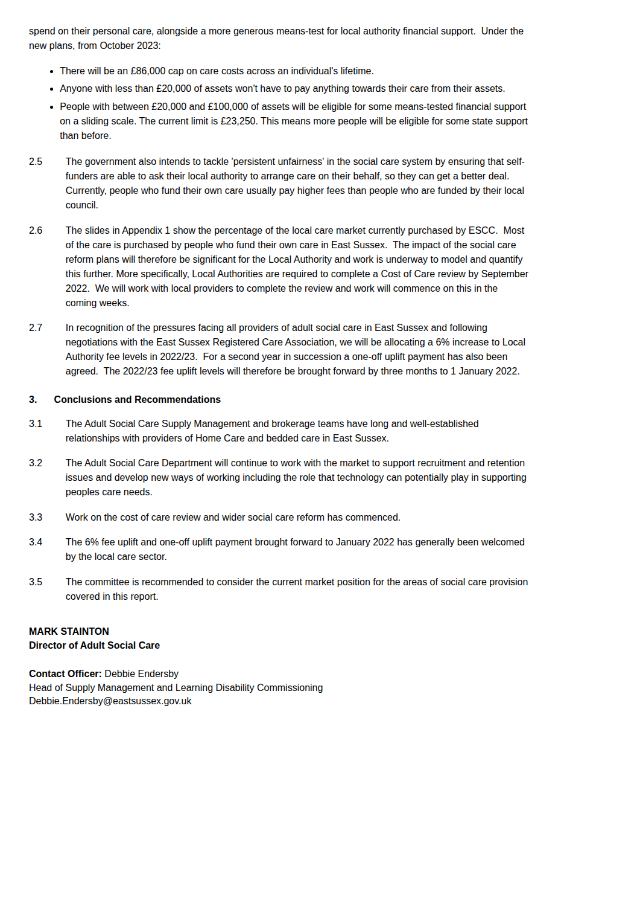spend on their personal care, alongside a more generous means-test for local authority financial support. Under the new plans, from October 2023:
There will be an £86,000 cap on care costs across an individual's lifetime.
Anyone with less than £20,000 of assets won't have to pay anything towards their care from their assets.
People with between £20,000 and £100,000 of assets will be eligible for some means-tested financial support on a sliding scale. The current limit is £23,250. This means more people will be eligible for some state support than before.
2.5
The government also intends to tackle 'persistent unfairness' in the social care system by ensuring that self-funders are able to ask their local authority to arrange care on their behalf, so they can get a better deal. Currently, people who fund their own care usually pay higher fees than people who are funded by their local council.
2.6
The slides in Appendix 1 show the percentage of the local care market currently purchased by ESCC. Most of the care is purchased by people who fund their own care in East Sussex. The impact of the social care reform plans will therefore be significant for the Local Authority and work is underway to model and quantify this further. More specifically, Local Authorities are required to complete a Cost of Care review by September 2022. We will work with local providers to complete the review and work will commence on this in the coming weeks.
2.7
In recognition of the pressures facing all providers of adult social care in East Sussex and following negotiations with the East Sussex Registered Care Association, we will be allocating a 6% increase to Local Authority fee levels in 2022/23. For a second year in succession a one-off uplift payment has also been agreed. The 2022/23 fee uplift levels will therefore be brought forward by three months to 1 January 2022.
3. Conclusions and Recommendations
3.1
The Adult Social Care Supply Management and brokerage teams have long and well-established relationships with providers of Home Care and bedded care in East Sussex.
3.2
The Adult Social Care Department will continue to work with the market to support recruitment and retention issues and develop new ways of working including the role that technology can potentially play in supporting peoples care needs.
3.3
Work on the cost of care review and wider social care reform has commenced.
3.4
The 6% fee uplift and one-off uplift payment brought forward to January 2022 has generally been welcomed by the local care sector.
3.5
The committee is recommended to consider the current market position for the areas of social care provision covered in this report.
MARK STAINTON
Director of Adult Social Care
Contact Officer: Debbie Endersby
Head of Supply Management and Learning Disability Commissioning
Debbie.Endersby@eastsussex.gov.uk